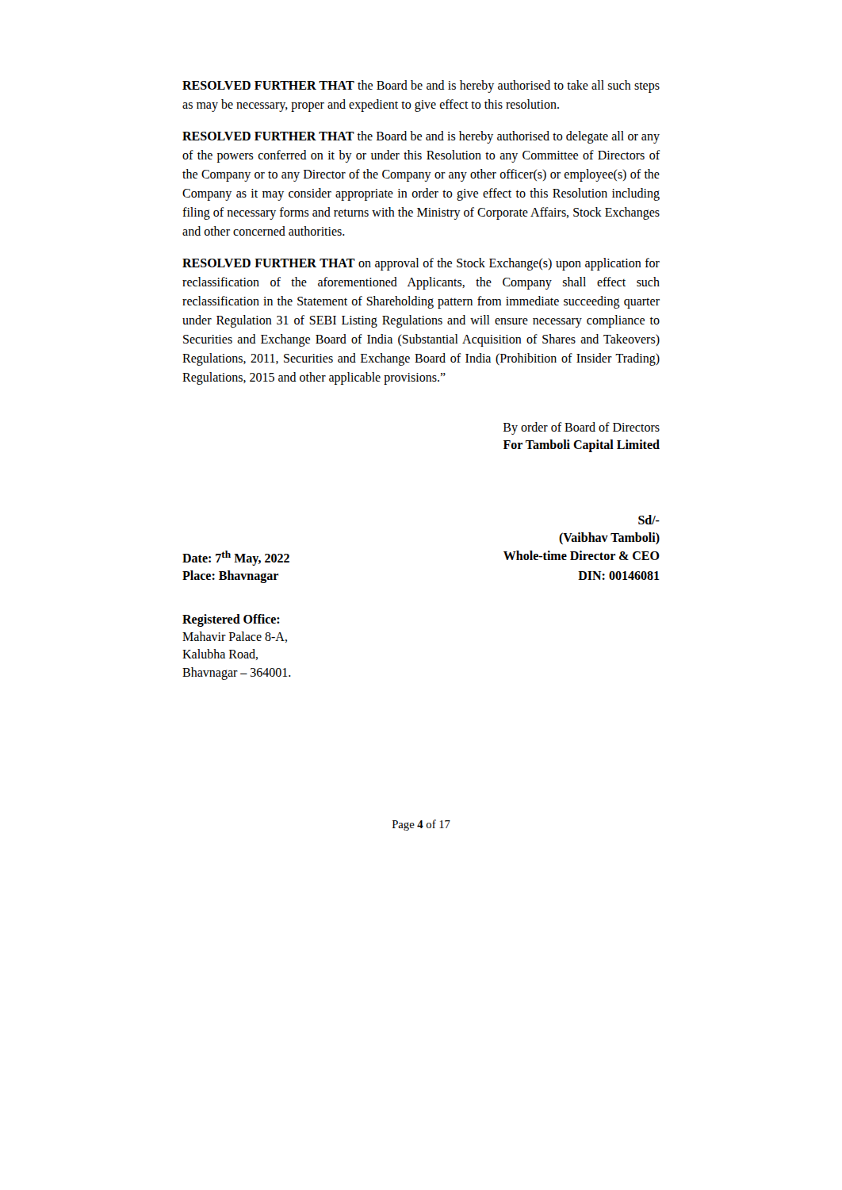RESOLVED FURTHER THAT the Board be and is hereby authorised to take all such steps as may be necessary, proper and expedient to give effect to this resolution.
RESOLVED FURTHER THAT the Board be and is hereby authorised to delegate all or any of the powers conferred on it by or under this Resolution to any Committee of Directors of the Company or to any Director of the Company or any other officer(s) or employee(s) of the Company as it may consider appropriate in order to give effect to this Resolution including filing of necessary forms and returns with the Ministry of Corporate Affairs, Stock Exchanges and other concerned authorities.
RESOLVED FURTHER THAT on approval of the Stock Exchange(s) upon application for reclassification of the aforementioned Applicants, the Company shall effect such reclassification in the Statement of Shareholding pattern from immediate succeeding quarter under Regulation 31 of SEBI Listing Regulations and will ensure necessary compliance to Securities and Exchange Board of India (Substantial Acquisition of Shares and Takeovers) Regulations, 2011, Securities and Exchange Board of India (Prohibition of Insider Trading) Regulations, 2015 and other applicable provisions.”
By order of Board of Directors For Tamboli Capital Limited
| | Sd/- |
| | (Vaibhav Tamboli) |
| Date: 7 th May, 2022 | Whole-time Director & CEO |
| Place: Bhavnagar | DIN: 00146081 |
Registered Office:
Mahavir Palace 8-A,
Kalubha Road,
Bhavnagar – 364001.
Page 4 of 17